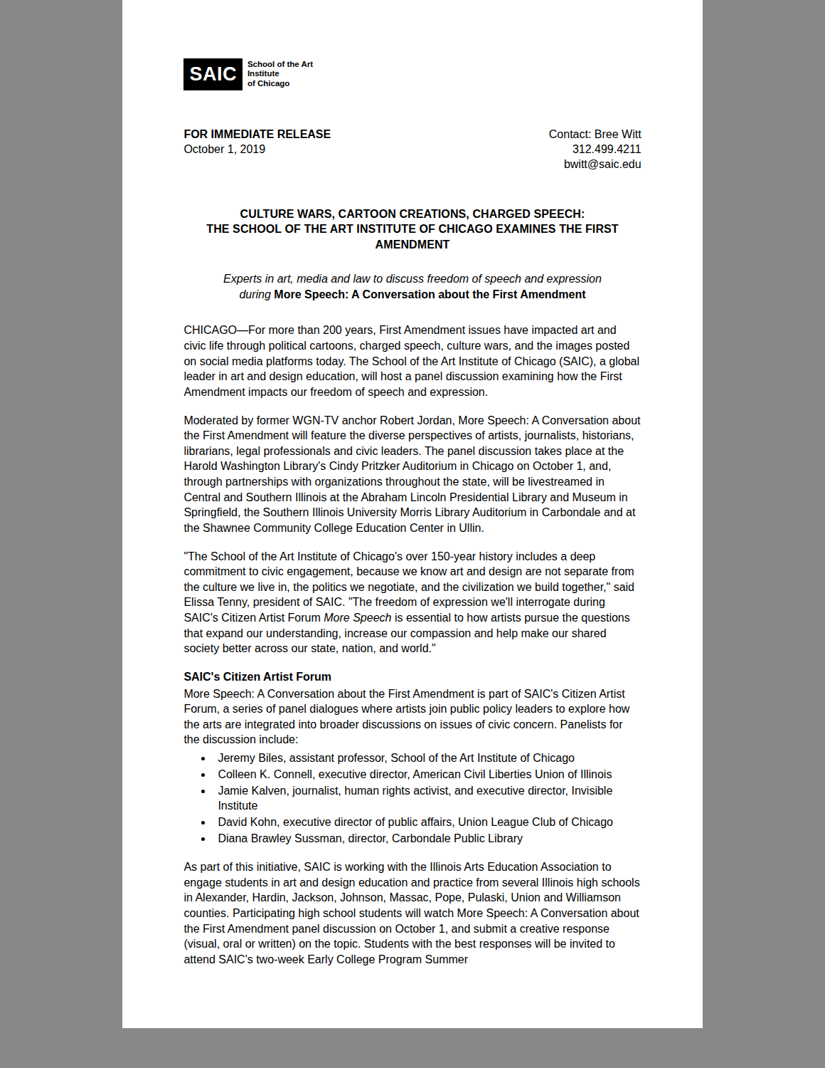SAIC
School of the Art Institute of Chicago
FOR IMMEDIATE RELEASE
October 1, 2019
Contact: Bree Witt
312.499.4211
bwitt@saic.edu
CULTURE WARS, CARTOON CREATIONS, CHARGED SPEECH:
THE SCHOOL OF THE ART INSTITUTE OF CHICAGO EXAMINES THE FIRST AMENDMENT
Experts in art, media and law to discuss freedom of speech and expression
during More Speech: A Conversation about the First Amendment
CHICAGO—For more than 200 years, First Amendment issues have impacted art and civic life through political cartoons, charged speech, culture wars, and the images posted on social media platforms today. The School of the Art Institute of Chicago (SAIC), a global leader in art and design education, will host a panel discussion examining how the First Amendment impacts our freedom of speech and expression.
Moderated by former WGN-TV anchor Robert Jordan, More Speech: A Conversation about the First Amendment will feature the diverse perspectives of artists, journalists, historians, librarians, legal professionals and civic leaders. The panel discussion takes place at the Harold Washington Library's Cindy Pritzker Auditorium in Chicago on October 1, and, through partnerships with organizations throughout the state, will be livestreamed in Central and Southern Illinois at the Abraham Lincoln Presidential Library and Museum in Springfield, the Southern Illinois University Morris Library Auditorium in Carbondale and at the Shawnee Community College Education Center in Ullin.
"The School of the Art Institute of Chicago's over 150-year history includes a deep commitment to civic engagement, because we know art and design are not separate from the culture we live in, the politics we negotiate, and the civilization we build together," said Elissa Tenny, president of SAIC. "The freedom of expression we'll interrogate during SAIC's Citizen Artist Forum More Speech is essential to how artists pursue the questions that expand our understanding, increase our compassion and help make our shared society better across our state, nation, and world."
SAIC's Citizen Artist Forum
More Speech: A Conversation about the First Amendment is part of SAIC's Citizen Artist Forum, a series of panel dialogues where artists join public policy leaders to explore how the arts are integrated into broader discussions on issues of civic concern. Panelists for the discussion include:
Jeremy Biles, assistant professor, School of the Art Institute of Chicago
Colleen K. Connell, executive director, American Civil Liberties Union of Illinois
Jamie Kalven, journalist, human rights activist, and executive director, Invisible Institute
David Kohn, executive director of public affairs, Union League Club of Chicago
Diana Brawley Sussman, director, Carbondale Public Library
As part of this initiative, SAIC is working with the Illinois Arts Education Association to engage students in art and design education and practice from several Illinois high schools in Alexander, Hardin, Jackson, Johnson, Massac, Pope, Pulaski, Union and Williamson counties. Participating high school students will watch More Speech: A Conversation about the First Amendment panel discussion on October 1, and submit a creative response (visual, oral or written) on the topic. Students with the best responses will be invited to attend SAIC's two-week Early College Program Summer